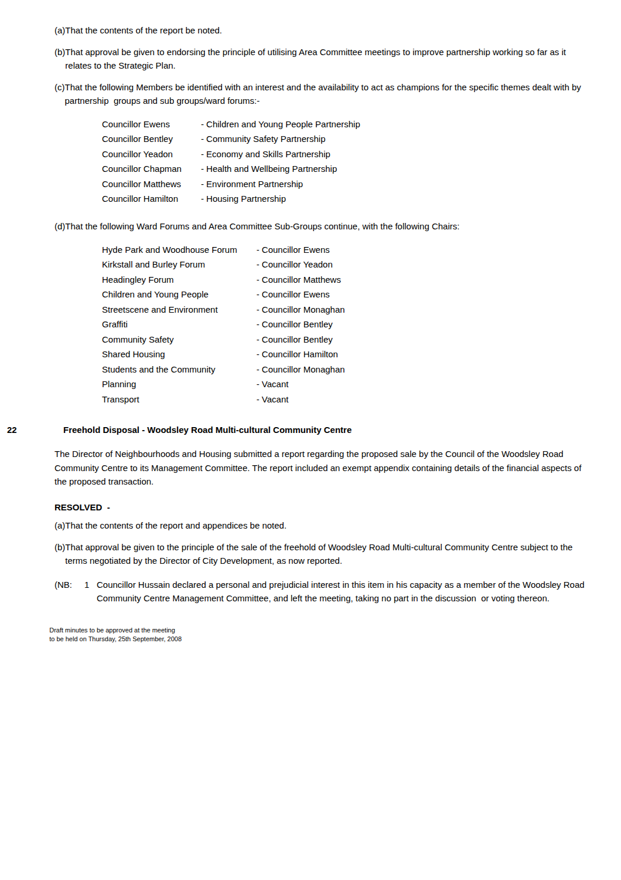(a)
That the contents of the report be noted.
(b)
That approval be given to endorsing the principle of utilising Area Committee meetings to improve partnership working so far as it relates to the Strategic Plan.
(c)
That the following Members be identified with an interest and the availability to act as champions for the specific themes dealt with by partnership groups and sub groups/ward forums:-
| Councillor Ewens | - Children and Young People Partnership |
| Councillor Bentley | - Community Safety Partnership |
| Councillor Yeadon | - Economy and Skills Partnership |
| Councillor Chapman | - Health and Wellbeing Partnership |
| Councillor Matthews | - Environment Partnership |
| Councillor Hamilton | - Housing Partnership |
(d)
That the following Ward Forums and Area Committee Sub-Groups continue, with the following Chairs:
| Hyde Park and Woodhouse Forum | - Councillor Ewens |
| Kirkstall and Burley Forum | - Councillor Yeadon |
| Headingley Forum | - Councillor Matthews |
| Children and Young People | - Councillor Ewens |
| Streetscene and Environment | - Councillor Monaghan |
| Graffiti | - Councillor Bentley |
| Community Safety | - Councillor Bentley |
| Shared Housing | - Councillor Hamilton |
| Students and the Community | - Councillor Monaghan |
| Planning | - Vacant |
| Transport | - Vacant |
22 Freehold Disposal - Woodsley Road Multi-cultural Community Centre
The Director of Neighbourhoods and Housing submitted a report regarding the proposed sale by the Council of the Woodsley Road Community Centre to its Management Committee. The report included an exempt appendix containing details of the financial aspects of the proposed transaction.
RESOLVED -
(a)
That the contents of the report and appendices be noted.
(b)
That approval be given to the principle of the sale of the freehold of Woodsley Road Multi-cultural Community Centre subject to the terms negotiated by the Director of City Development, as now reported.
(NB:
1
Councillor Hussain declared a personal and prejudicial interest in this item in his capacity as a member of the Woodsley Road Community Centre Management Committee, and left the meeting, taking no part in the discussion or voting thereon.
Draft minutes to be approved at the meeting
to be held on Thursday, 25th September, 2008